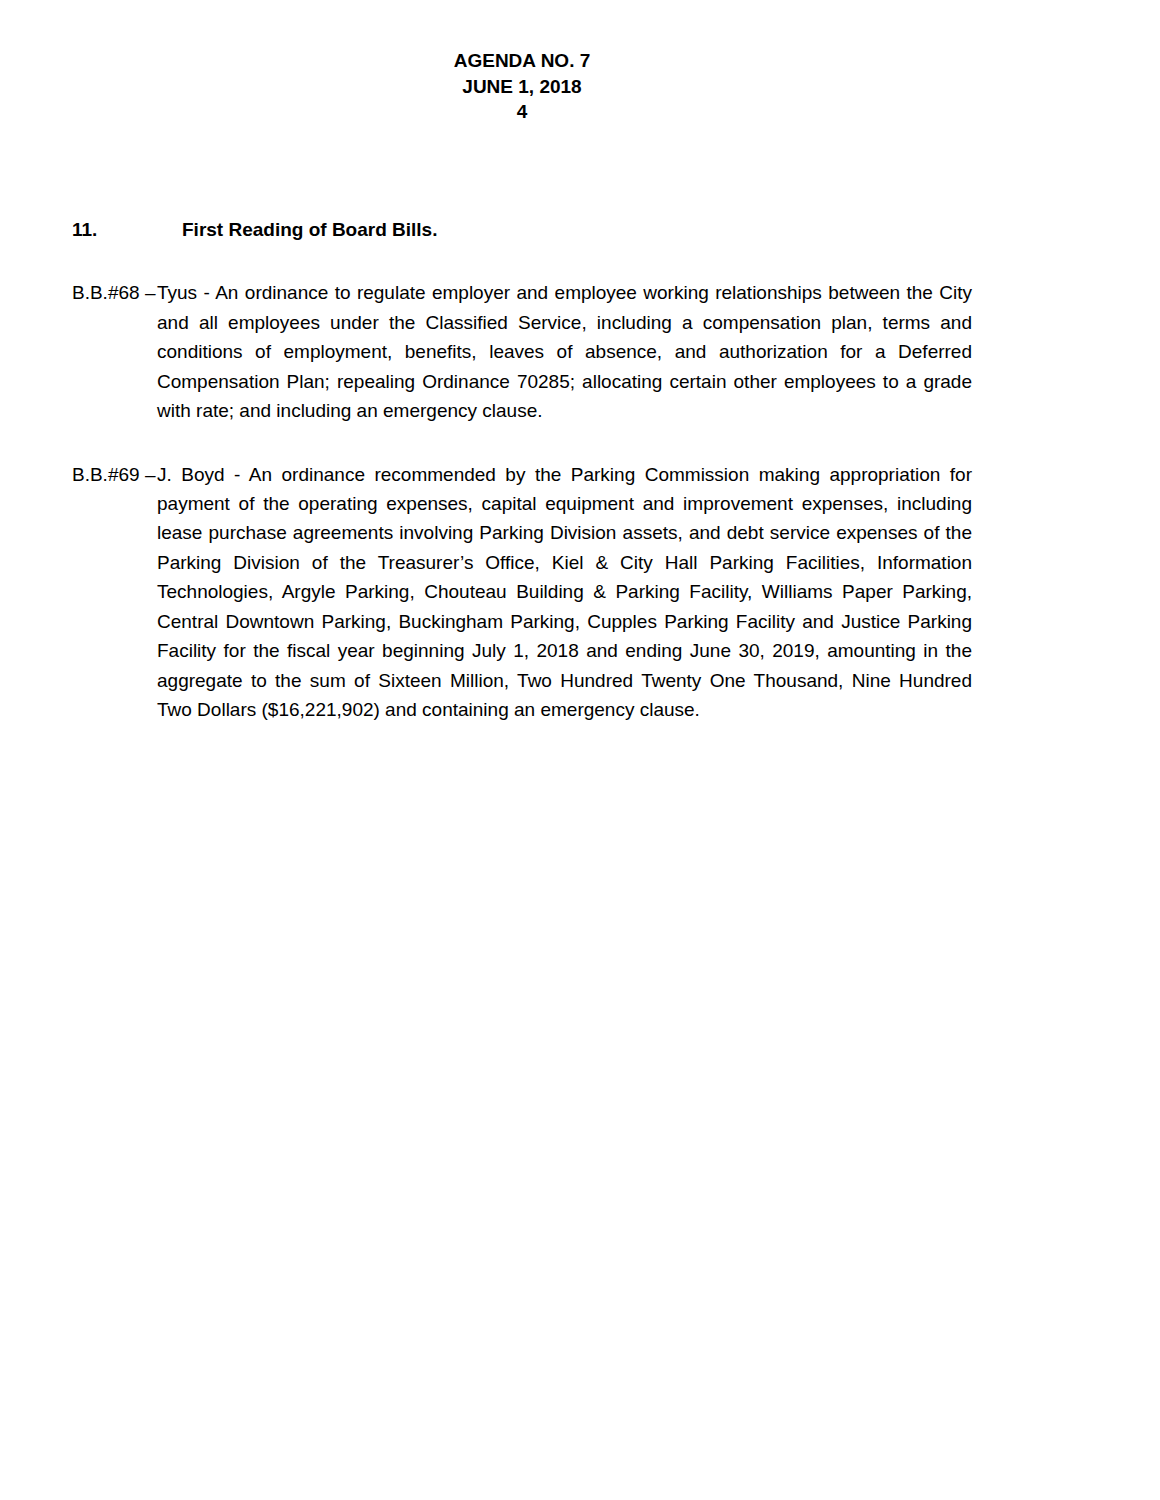AGENDA NO. 7
JUNE 1, 2018
4
11.
First Reading of Board Bills.
B.B.#68 –
Tyus - An ordinance to regulate employer and employee working relationships between the City and all employees under the Classified Service, including a compensation plan, terms and conditions of employment, benefits, leaves of absence, and authorization for a Deferred Compensation Plan; repealing Ordinance 70285; allocating certain other employees to a grade with rate; and including an emergency clause.
B.B.#69 –
J. Boyd - An ordinance recommended by the Parking Commission making appropriation for payment of the operating expenses, capital equipment and improvement expenses, including lease purchase agreements involving Parking Division assets, and debt service expenses of the Parking Division of the Treasurer’s Office, Kiel & City Hall Parking Facilities, Information Technologies, Argyle Parking, Chouteau Building & Parking Facility, Williams Paper Parking, Central Downtown Parking, Buckingham Parking, Cupples Parking Facility and Justice Parking Facility for the fiscal year beginning July 1, 2018 and ending June 30, 2019, amounting in the aggregate to the sum of Sixteen Million, Two Hundred Twenty One Thousand, Nine Hundred Two Dollars ($16,221,902) and containing an emergency clause.